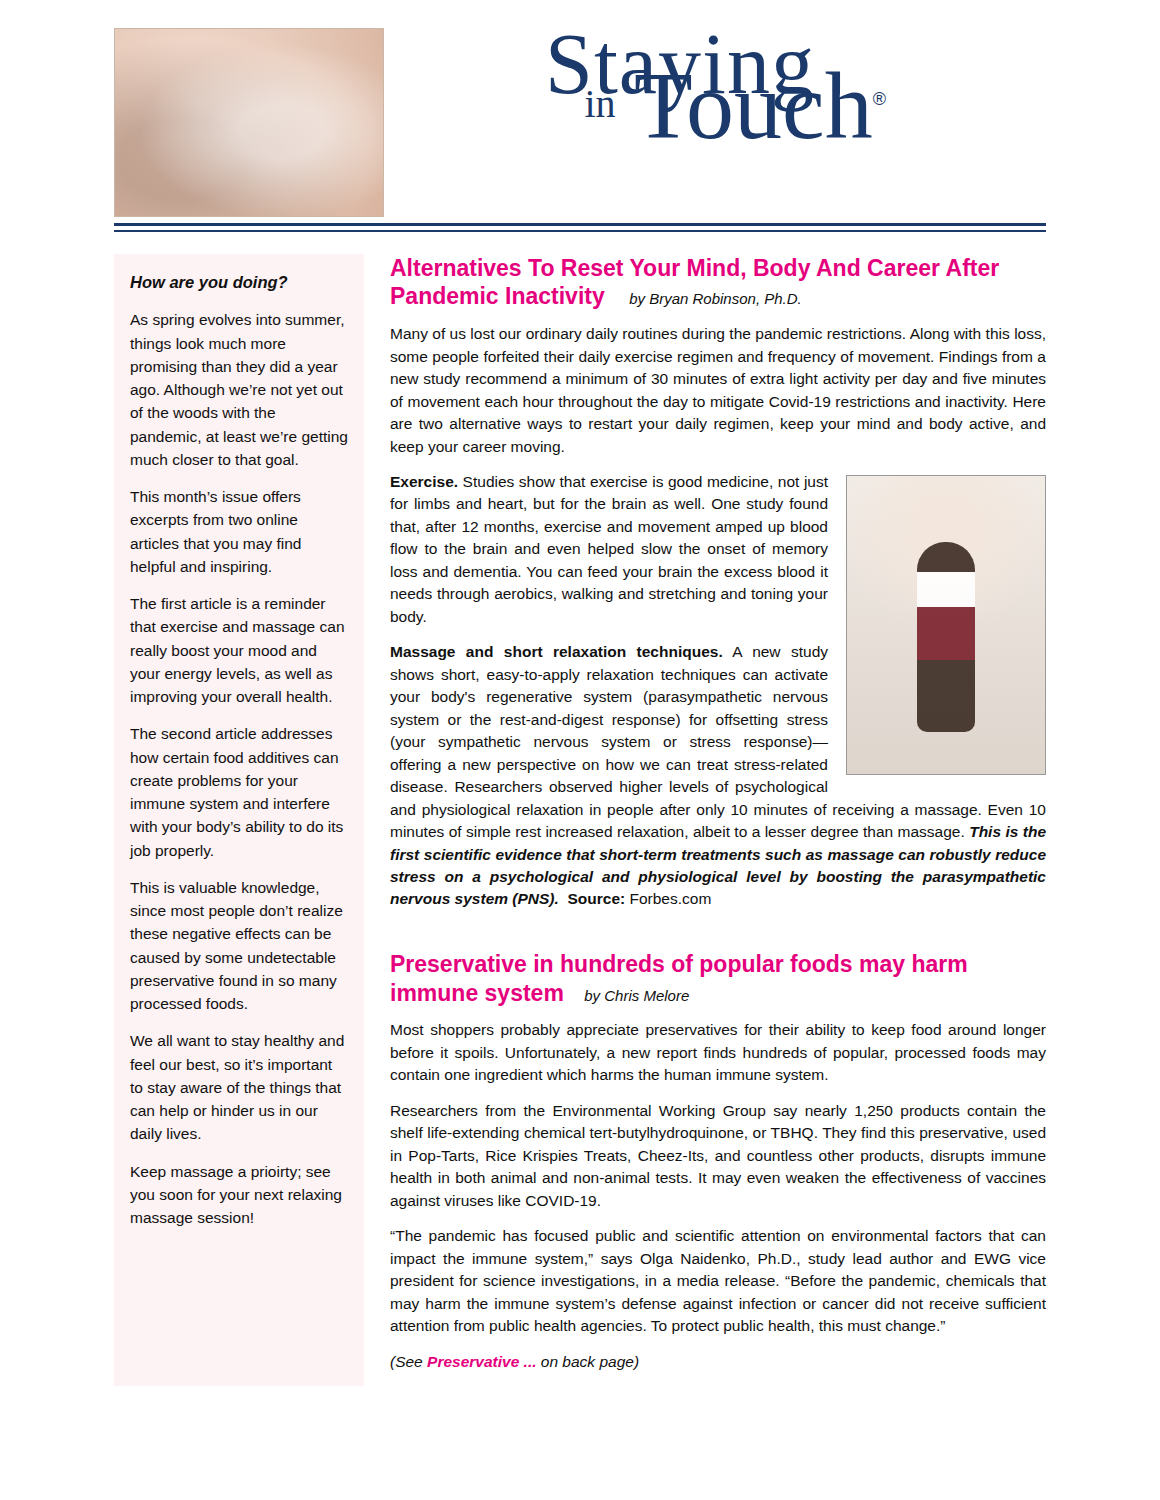Staying in Touch®
How are you doing?
As spring evolves into summer, things look much more promising than they did a year ago. Although we’re not yet out of the woods with the pandemic, at least we’re getting much closer to that goal.
This month’s issue offers excerpts from two online articles that you may find helpful and inspiring.
The first article is a reminder that exercise and massage can really boost your mood and your energy levels, as well as improving your overall health.
The second article addresses how certain food additives can create problems for your immune system and interfere with your body’s ability to do its job properly.
This is valuable knowledge, since most people don’t realize these negative effects can be caused by some undetectable preservative found in so many processed foods.
We all want to stay healthy and feel our best, so it’s important to stay aware of the things that can help or hinder us in our daily lives.
Keep massage a prioirty; see you soon for your next relaxing massage session!
Alternatives To Reset Your Mind, Body And Career After Pandemic Inactivity by Bryan Robinson, Ph.D.
Many of us lost our ordinary daily routines during the pandemic restrictions. Along with this loss, some people forfeited their daily exercise regimen and frequency of movement. Findings from a new study recommend a minimum of 30 minutes of extra light activity per day and five minutes of movement each hour throughout the day to mitigate Covid-19 restrictions and inactivity. Here are two alternative ways to restart your daily regimen, keep your mind and body active, and keep your career moving.
Exercise. Studies show that exercise is good medicine, not just for limbs and heart, but for the brain as well. One study found that, after 12 months, exercise and movement amped up blood flow to the brain and even helped slow the onset of memory loss and dementia. You can feed your brain the excess blood it needs through aerobics, walking and stretching and toning your body.
Massage and short relaxation techniques. A new study shows short, easy-to-apply relaxation techniques can activate your body's regenerative system (parasympathetic nervous system or the rest-and-digest response) for offsetting stress (your sympathetic nervous system or stress response)—offering a new perspective on how we can treat stress-related disease. Researchers observed higher levels of psychological and physiological relaxation in people after only 10 minutes of receiving a massage. Even 10 minutes of simple rest increased relaxation, albeit to a lesser degree than massage. This is the first scientific evidence that short-term treatments such as massage can robustly reduce stress on a psychological and physiological level by boosting the parasympathetic nervous system (PNS). Source: Forbes.com
Preservative in hundreds of popular foods may harm immune system by Chris Melore
Most shoppers probably appreciate preservatives for their ability to keep food around longer before it spoils. Unfortunately, a new report finds hundreds of popular, processed foods may contain one ingredient which harms the human immune system.
Researchers from the Environmental Working Group say nearly 1,250 products contain the shelf life-extending chemical tert-butylhydroquinone, or TBHQ. They find this preservative, used in Pop-Tarts, Rice Krispies Treats, Cheez-Its, and countless other products, disrupts immune health in both animal and non-animal tests. It may even weaken the effectiveness of vaccines against viruses like COVID-19.
“The pandemic has focused public and scientific attention on environmental factors that can impact the immune system,” says Olga Naidenko, Ph.D., study lead author and EWG vice president for science investigations, in a media release. “Before the pandemic, chemicals that may harm the immune system’s defense against infection or cancer did not receive sufficient attention from public health agencies. To protect public health, this must change.”
(See Preservative ... on back page)